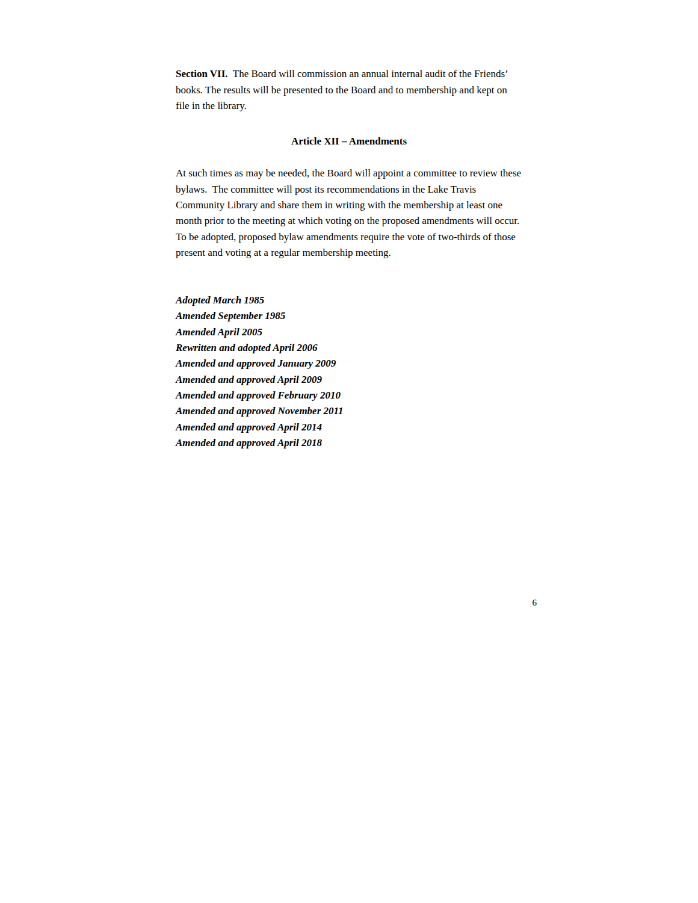Section VII. The Board will commission an annual internal audit of the Friends’ books. The results will be presented to the Board and to membership and kept on file in the library.
Article XII – Amendments
At such times as may be needed, the Board will appoint a committee to review these bylaws. The committee will post its recommendations in the Lake Travis Community Library and share them in writing with the membership at least one month prior to the meeting at which voting on the proposed amendments will occur. To be adopted, proposed bylaw amendments require the vote of two-thirds of those present and voting at a regular membership meeting.
Adopted March 1985
Amended September 1985
Amended April 2005
Rewritten and adopted April 2006
Amended and approved January 2009
Amended and approved April 2009
Amended and approved February 2010
Amended and approved November 2011
Amended and approved April 2014
Amended and approved April 2018
6